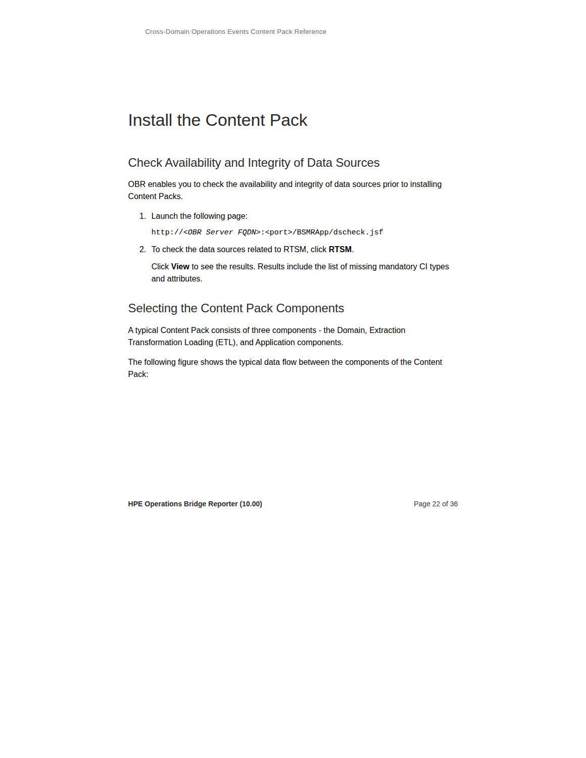Cross-Domain Operations Events Content Pack Reference
Install the Content Pack
Check Availability and Integrity of Data Sources
OBR enables you to check the availability and integrity of data sources prior to installing Content Packs.
Launch the following page:
http://<OBR Server FQDN>:<port>/BSMRApp/dscheck.jsf
To check the data sources related to RTSM, click RTSM.
Click View to see the results. Results include the list of missing mandatory CI types and attributes.
Selecting the Content Pack Components
A typical Content Pack consists of three components - the Domain, Extraction Transformation Loading (ETL), and Application components.
The following figure shows the typical data flow between the components of the Content Pack:
HPE Operations Bridge Reporter (10.00)
Page 22 of 36